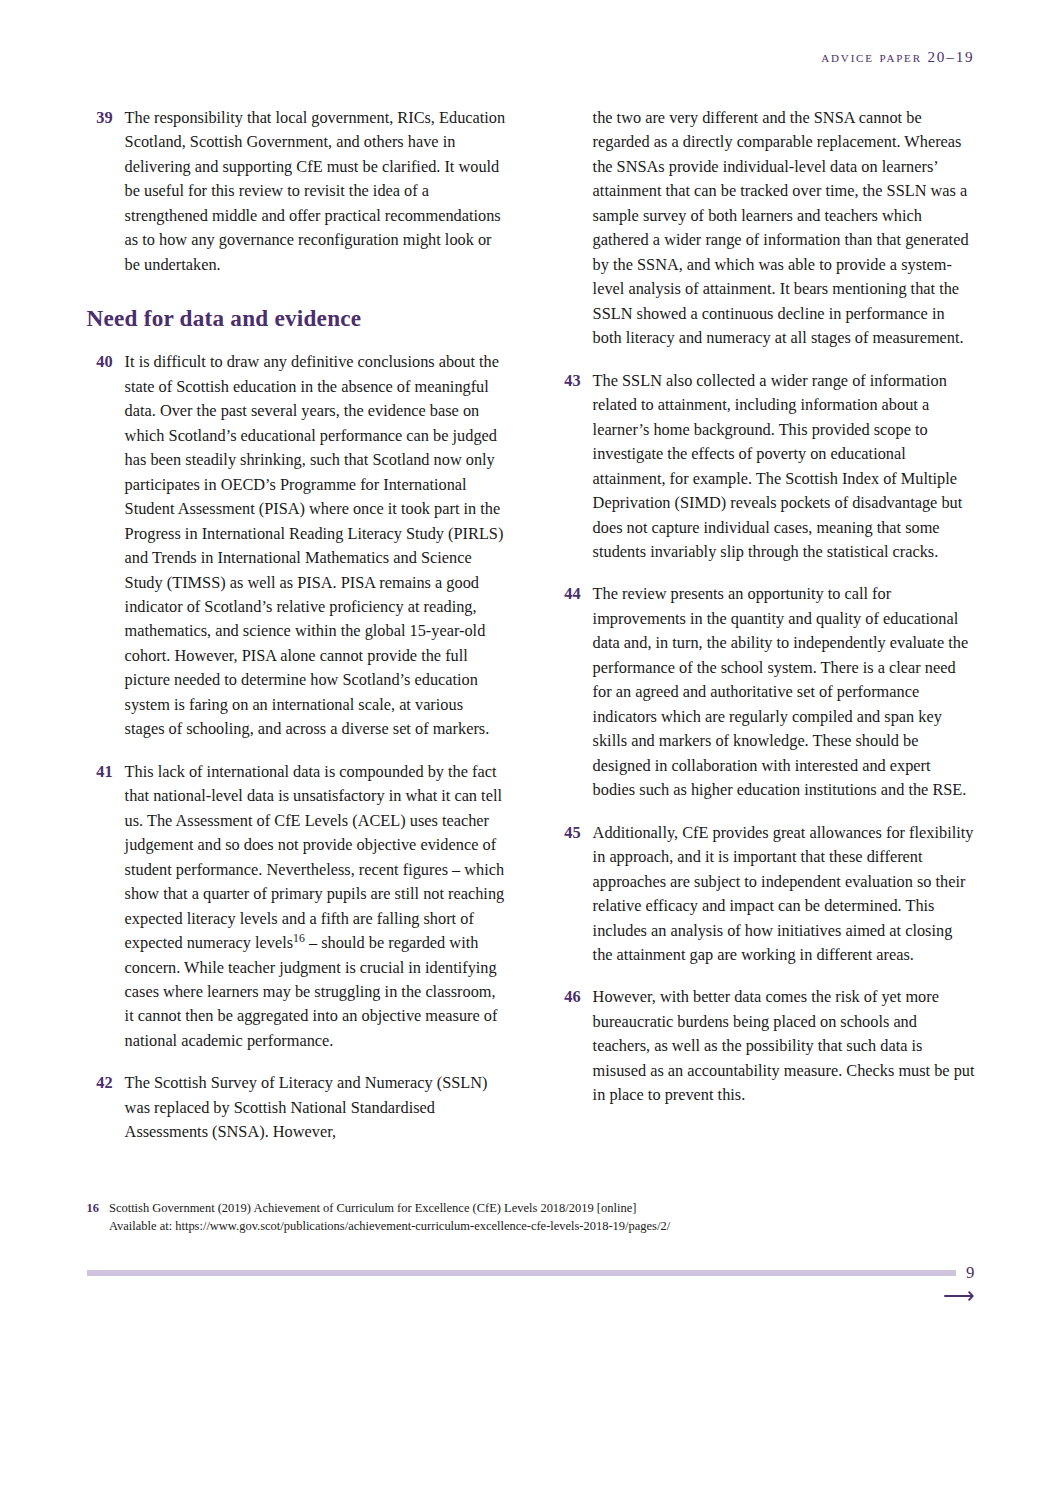advice paper 20–19
39
The responsibility that local government, RICs, Education Scotland, Scottish Government, and others have in delivering and supporting CfE must be clarified. It would be useful for this review to revisit the idea of a strengthened middle and offer practical recommendations as to how any governance reconfiguration might look or be undertaken.
Need for data and evidence
40
It is difficult to draw any definitive conclusions about the state of Scottish education in the absence of meaningful data. Over the past several years, the evidence base on which Scotland’s educational performance can be judged has been steadily shrinking, such that Scotland now only participates in OECD’s Programme for International Student Assessment (PISA) where once it took part in the Progress in International Reading Literacy Study (PIRLS) and Trends in International Mathematics and Science Study (TIMSS) as well as PISA. PISA remains a good indicator of Scotland’s relative proficiency at reading, mathematics, and science within the global 15-year-old cohort. However, PISA alone cannot provide the full picture needed to determine how Scotland’s education system is faring on an international scale, at various stages of schooling, and across a diverse set of markers.
41
This lack of international data is compounded by the fact that national-level data is unsatisfactory in what it can tell us. The Assessment of CfE Levels (ACEL) uses teacher judgement and so does not provide objective evidence of student performance. Nevertheless, recent figures – which show that a quarter of primary pupils are still not reaching expected literacy levels and a fifth are falling short of expected numeracy levels16 – should be regarded with concern. While teacher judgment is crucial in identifying cases where learners may be struggling in the classroom, it cannot then be aggregated into an objective measure of national academic performance.
42
The Scottish Survey of Literacy and Numeracy (SSLN) was replaced by Scottish National Standardised Assessments (SNSA). However,
00
the two are very different and the SNSA cannot be regarded as a directly comparable replacement. Whereas the SNSAs provide individual-level data on learners’ attainment that can be tracked over time, the SSLN was a sample survey of both learners and teachers which gathered a wider range of information than that generated by the SSNA, and which was able to provide a system-level analysis of attainment. It bears mentioning that the SSLN showed a continuous decline in performance in both literacy and numeracy at all stages of measurement.
43
The SSLN also collected a wider range of information related to attainment, including information about a learner’s home background. This provided scope to investigate the effects of poverty on educational attainment, for example. The Scottish Index of Multiple Deprivation (SIMD) reveals pockets of disadvantage but does not capture individual cases, meaning that some students invariably slip through the statistical cracks.
44
The review presents an opportunity to call for improvements in the quantity and quality of educational data and, in turn, the ability to independently evaluate the performance of the school system. There is a clear need for an agreed and authoritative set of performance indicators which are regularly compiled and span key skills and markers of knowledge. These should be designed in collaboration with interested and expert bodies such as higher education institutions and the RSE.
45
Additionally, CfE provides great allowances for flexibility in approach, and it is important that these different approaches are subject to independent evaluation so their relative efficacy and impact can be determined. This includes an analysis of how initiatives aimed at closing the attainment gap are working in different areas.
46
However, with better data comes the risk of yet more bureaucratic burdens being placed on schools and teachers, as well as the possibility that such data is misused as an accountability measure. Checks must be put in place to prevent this.
16
Scottish Government (2019) Achievement of Curriculum for Excellence (CfE) Levels 2018/2019 [online]
Available at: https://www.gov.scot/publications/achievement-curriculum-excellence-cfe-levels-2018-19/pages/2/
9
⟶